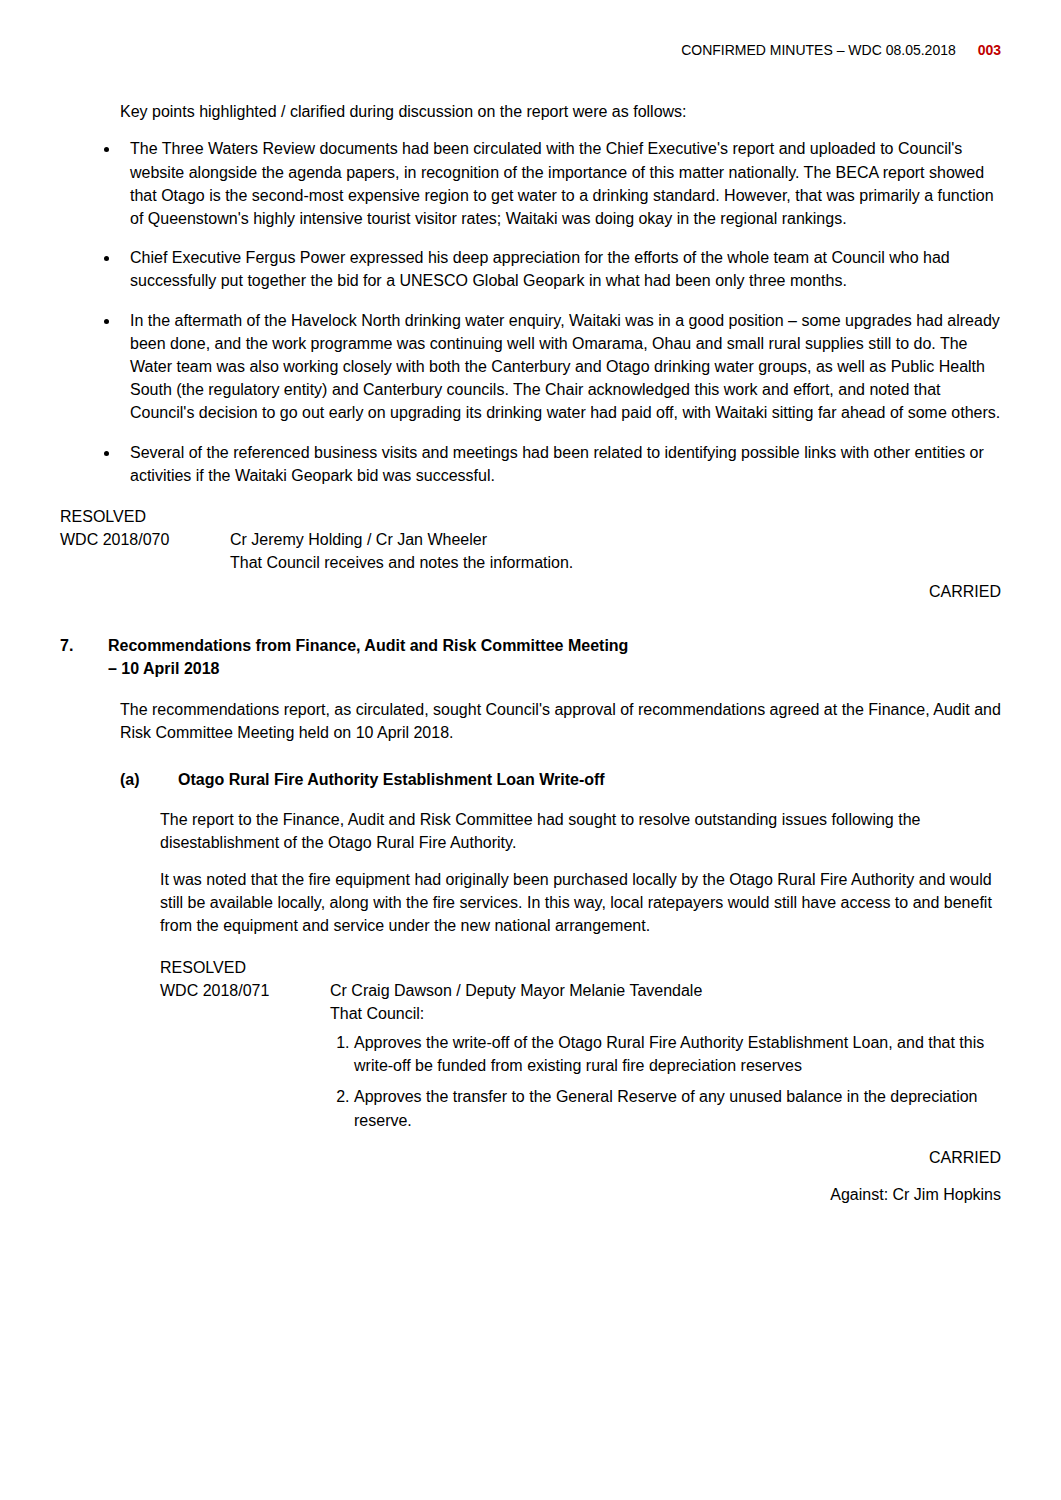CONFIRMED MINUTES – WDC 08.05.2018 003
Key points highlighted / clarified during discussion on the report were as follows:
The Three Waters Review documents had been circulated with the Chief Executive's report and uploaded to Council's website alongside the agenda papers, in recognition of the importance of this matter nationally. The BECA report showed that Otago is the second-most expensive region to get water to a drinking standard. However, that was primarily a function of Queenstown's highly intensive tourist visitor rates; Waitaki was doing okay in the regional rankings.
Chief Executive Fergus Power expressed his deep appreciation for the efforts of the whole team at Council who had successfully put together the bid for a UNESCO Global Geopark in what had been only three months.
In the aftermath of the Havelock North drinking water enquiry, Waitaki was in a good position – some upgrades had already been done, and the work programme was continuing well with Omarama, Ohau and small rural supplies still to do. The Water team was also working closely with both the Canterbury and Otago drinking water groups, as well as Public Health South (the regulatory entity) and Canterbury councils. The Chair acknowledged this work and effort, and noted that Council's decision to go out early on upgrading its drinking water had paid off, with Waitaki sitting far ahead of some others.
Several of the referenced business visits and meetings had been related to identifying possible links with other entities or activities if the Waitaki Geopark bid was successful.
RESOLVED
| WDC 2018/070 | Cr Jeremy Holding / Cr Jan Wheeler That Council receives and notes the information. |
CARRIED
7.
Recommendations from Finance, Audit and Risk Committee Meeting
– 10 April 2018
The recommendations report, as circulated, sought Council's approval of recommendations agreed at the Finance, Audit and Risk Committee Meeting held on 10 April 2018.
(a)
Otago Rural Fire Authority Establishment Loan Write-off
The report to the Finance, Audit and Risk Committee had sought to resolve outstanding issues following the disestablishment of the Otago Rural Fire Authority.
It was noted that the fire equipment had originally been purchased locally by the Otago Rural Fire Authority and would still be available locally, along with the fire services. In this way, local ratepayers would still have access to and benefit from the equipment and service under the new national arrangement.
RESOLVED
| WDC 2018/071 | Cr Craig Dawson / Deputy Mayor Melanie Tavendale That Council: Approves the write-off of the Otago Rural Fire Authority Establishment Loan, and that this write-off be funded from existing rural fire depreciation reserves Approves the transfer to the General Reserve of any unused balance in the depreciation reserve. |
CARRIED
Against: Cr Jim Hopkins